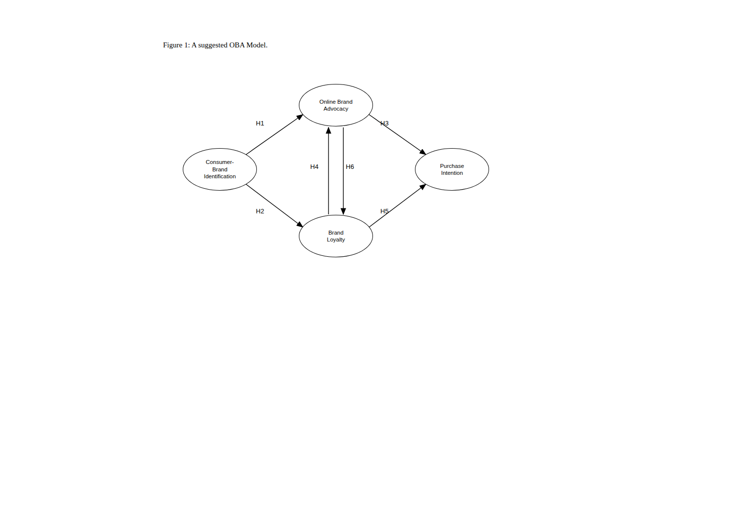Figure 1: A suggested OBA Model.
Online Brand
Advocacy
Consumer-
Brand
Identification
Purchase
Intention
Brand
Loyalty
H1
H2
H3
H4
H5
H6